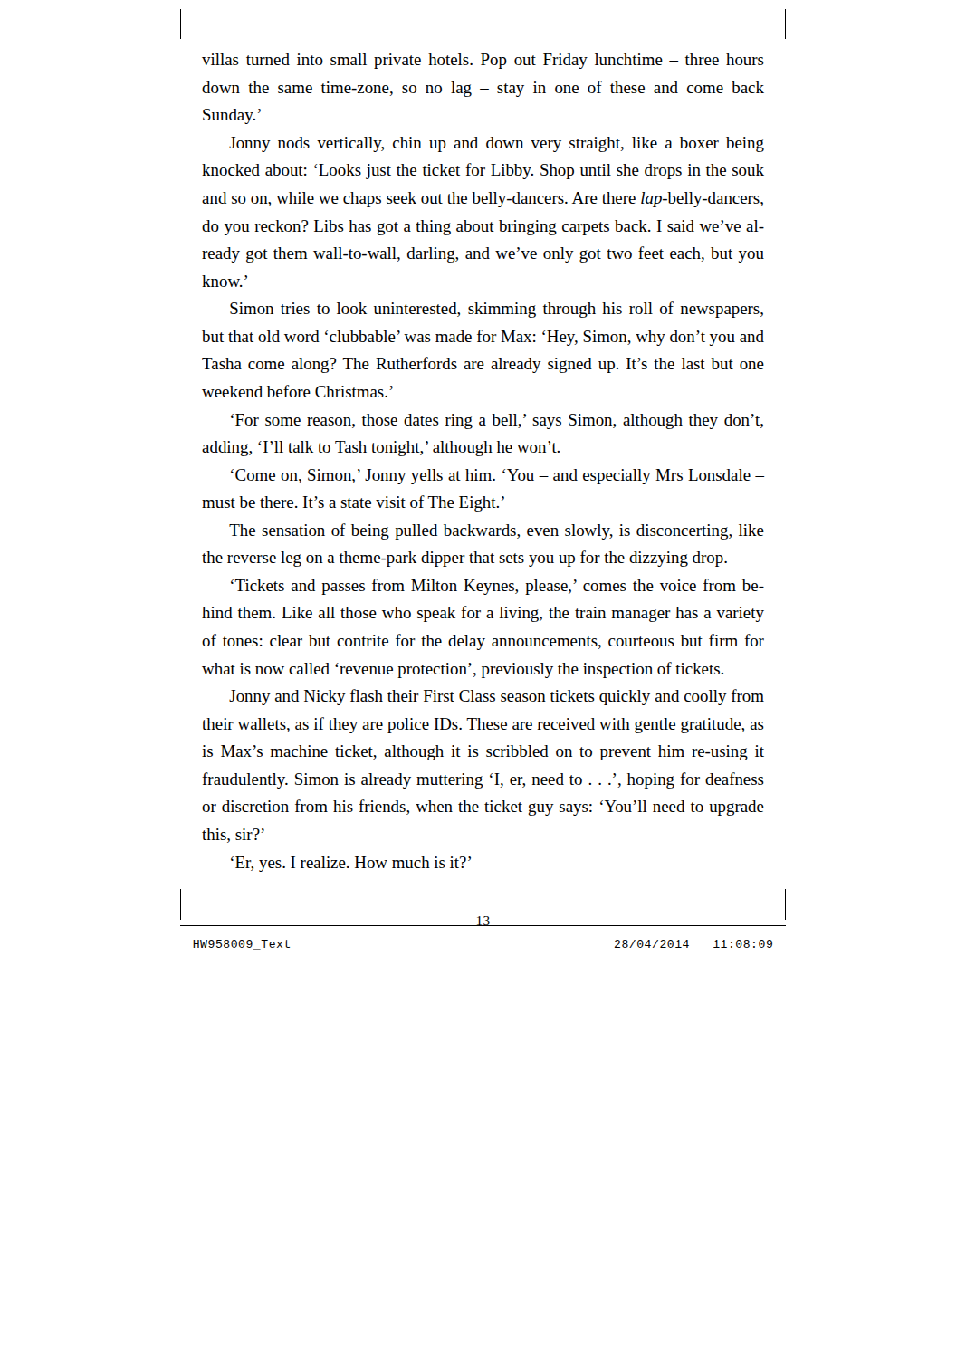villas turned into small private hotels. Pop out Friday lunchtime – three hours down the same time-zone, so no lag – stay in one of these and come back Sunday.’
Jonny nods vertically, chin up and down very straight, like a boxer being knocked about: ‘Looks just the ticket for Libby. Shop until she drops in the souk and so on, while we chaps seek out the belly-dancers. Are there lap-belly-dancers, do you reckon? Libs has got a thing about bringing carpets back. I said we’ve already got them wall-to-wall, darling, and we’ve only got two feet each, but you know.’
Simon tries to look uninterested, skimming through his roll of newspapers, but that old word ‘clubbable’ was made for Max: ‘Hey, Simon, why don’t you and Tasha come along? The Rutherfords are already signed up. It’s the last but one weekend before Christmas.’
‘For some reason, those dates ring a bell,’ says Simon, although they don’t, adding, ‘I’ll talk to Tash tonight,’ although he won’t.
‘Come on, Simon,’ Jonny yells at him. ‘You – and especially Mrs Lonsdale – must be there. It’s a state visit of The Eight.’
The sensation of being pulled backwards, even slowly, is disconcerting, like the reverse leg on a theme-park dipper that sets you up for the dizzying drop.
‘Tickets and passes from Milton Keynes, please,’ comes the voice from behind them. Like all those who speak for a living, the train manager has a variety of tones: clear but contrite for the delay announcements, courteous but firm for what is now called ‘revenue protection’, previously the inspection of tickets.
Jonny and Nicky flash their First Class season tickets quickly and coolly from their wallets, as if they are police IDs. These are received with gentle gratitude, as is Max’s machine ticket, although it is scribbled on to prevent him re-using it fraudulently. Simon is already muttering ‘I, er, need to . . .’, hoping for deafness or discretion from his friends, when the ticket guy says: ‘You’ll need to upgrade this, sir?’
‘Er, yes. I realize. How much is it?’
13
HW958009_Text 28/04/2014 11:08:09